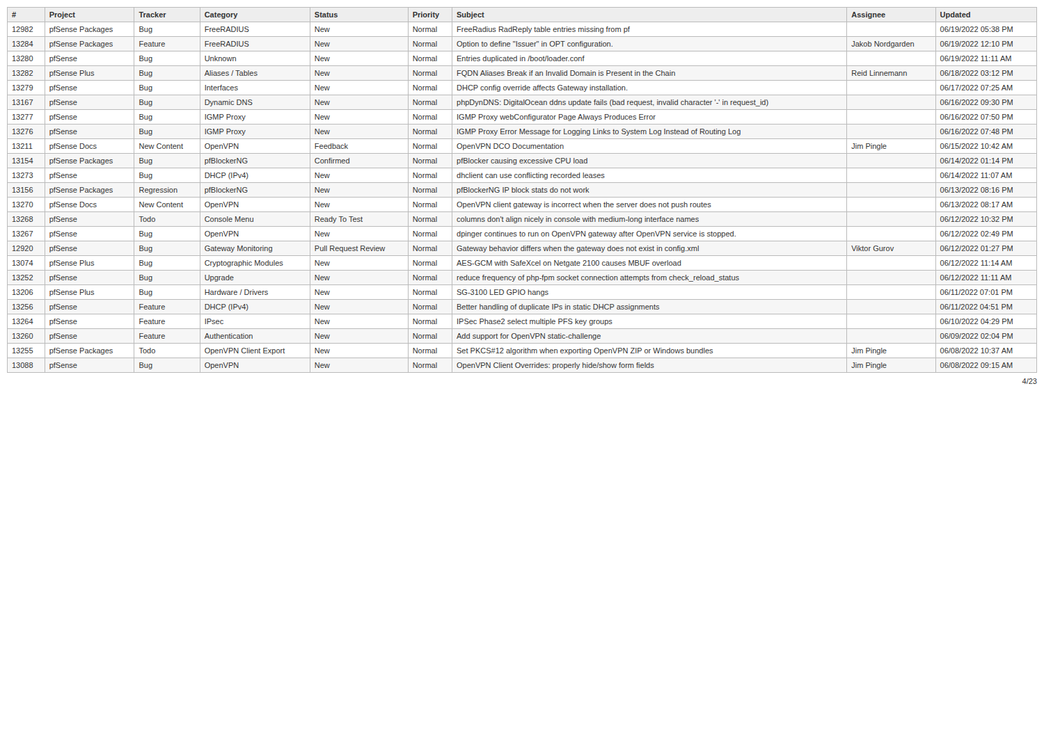4/23
| # | Project | Tracker | Category | Status | Priority | Subject | Assignee | Updated |
| --- | --- | --- | --- | --- | --- | --- | --- | --- |
| 12982 | pfSense Packages | Bug | FreeRADIUS | New | Normal | FreeRadius RadReply table entries missing from pf | | 06/19/2022 05:38 PM |
| 13284 | pfSense Packages | Feature | FreeRADIUS | New | Normal | Option to define "Issuer" in OPT configuration. | Jakob Nordgarden | 06/19/2022 12:10 PM |
| 13280 | pfSense | Bug | Unknown | New | Normal | Entries duplicated in /boot/loader.conf | | 06/19/2022 11:11 AM |
| 13282 | pfSense Plus | Bug | Aliases / Tables | New | Normal | FQDN Aliases Break if an Invalid Domain is Present in the Chain | Reid Linnemann | 06/18/2022 03:12 PM |
| 13279 | pfSense | Bug | Interfaces | New | Normal | DHCP config override affects Gateway installation. | | 06/17/2022 07:25 AM |
| 13167 | pfSense | Bug | Dynamic DNS | New | Normal | phpDynDNS: DigitalOcean ddns update fails (bad request, invalid character '-' in request_id) | | 06/16/2022 09:30 PM |
| 13277 | pfSense | Bug | IGMP Proxy | New | Normal | IGMP Proxy webConfigurator Page Always Produces Error | | 06/16/2022 07:50 PM |
| 13276 | pfSense | Bug | IGMP Proxy | New | Normal | IGMP Proxy Error Message for Logging Links to System Log Instead of Routing Log | | 06/16/2022 07:48 PM |
| 13211 | pfSense Docs | New Content | OpenVPN | Feedback | Normal | OpenVPN DCO Documentation | Jim Pingle | 06/15/2022 10:42 AM |
| 13154 | pfSense Packages | Bug | pfBlockerNG | Confirmed | Normal | pfBlocker causing excessive CPU load | | 06/14/2022 01:14 PM |
| 13273 | pfSense | Bug | DHCP (IPv4) | New | Normal | dhclient can use conflicting recorded leases | | 06/14/2022 11:07 AM |
| 13156 | pfSense Packages | Regression | pfBlockerNG | New | Normal | pfBlockerNG IP block stats do not work | | 06/13/2022 08:16 PM |
| 13270 | pfSense Docs | New Content | OpenVPN | New | Normal | OpenVPN client gateway is incorrect when the server does not push routes | | 06/13/2022 08:17 AM |
| 13268 | pfSense | Todo | Console Menu | Ready To Test | Normal | columns don't align nicely in console with medium-long interface names | | 06/12/2022 10:32 PM |
| 13267 | pfSense | Bug | OpenVPN | New | Normal | dpinger continues to run on OpenVPN gateway after OpenVPN service is stopped. | | 06/12/2022 02:49 PM |
| 12920 | pfSense | Bug | Gateway Monitoring | Pull Request Review | Normal | Gateway behavior differs when the gateway does not exist in config.xml | Viktor Gurov | 06/12/2022 01:27 PM |
| 13074 | pfSense Plus | Bug | Cryptographic Modules | New | Normal | AES-GCM with SafeXcel on Netgate 2100 causes MBUF overload | | 06/12/2022 11:14 AM |
| 13252 | pfSense | Bug | Upgrade | New | Normal | reduce frequency of php-fpm socket connection attempts from check_reload_status | | 06/12/2022 11:11 AM |
| 13206 | pfSense Plus | Bug | Hardware / Drivers | New | Normal | SG-3100 LED GPIO hangs | | 06/11/2022 07:01 PM |
| 13256 | pfSense | Feature | DHCP (IPv4) | New | Normal | Better handling of duplicate IPs in static DHCP assignments | | 06/11/2022 04:51 PM |
| 13264 | pfSense | Feature | IPsec | New | Normal | IPSec Phase2 select multiple PFS key groups | | 06/10/2022 04:29 PM |
| 13260 | pfSense | Feature | Authentication | New | Normal | Add support for OpenVPN static-challenge | | 06/09/2022 02:04 PM |
| 13255 | pfSense Packages | Todo | OpenVPN Client Export | New | Normal | Set PKCS#12 algorithm when exporting OpenVPN ZIP or Windows bundles | Jim Pingle | 06/08/2022 10:37 AM |
| 13088 | pfSense | Bug | OpenVPN | New | Normal | OpenVPN Client Overrides: properly hide/show form fields | Jim Pingle | 06/08/2022 09:15 AM |